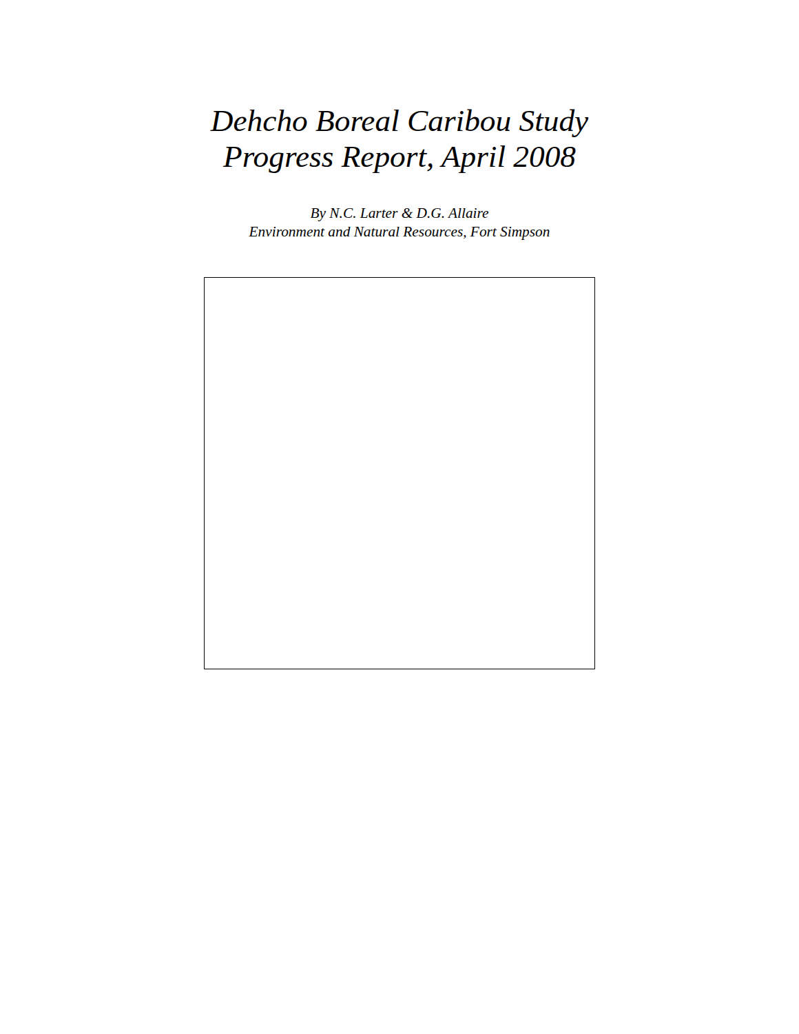Dehcho Boreal Caribou Study
Progress Report, April 2008
By N.C. Larter & D.G. Allaire
Environment and Natural Resources, Fort Simpson
Boreal caribou travelling through snow-covered spruce forest.